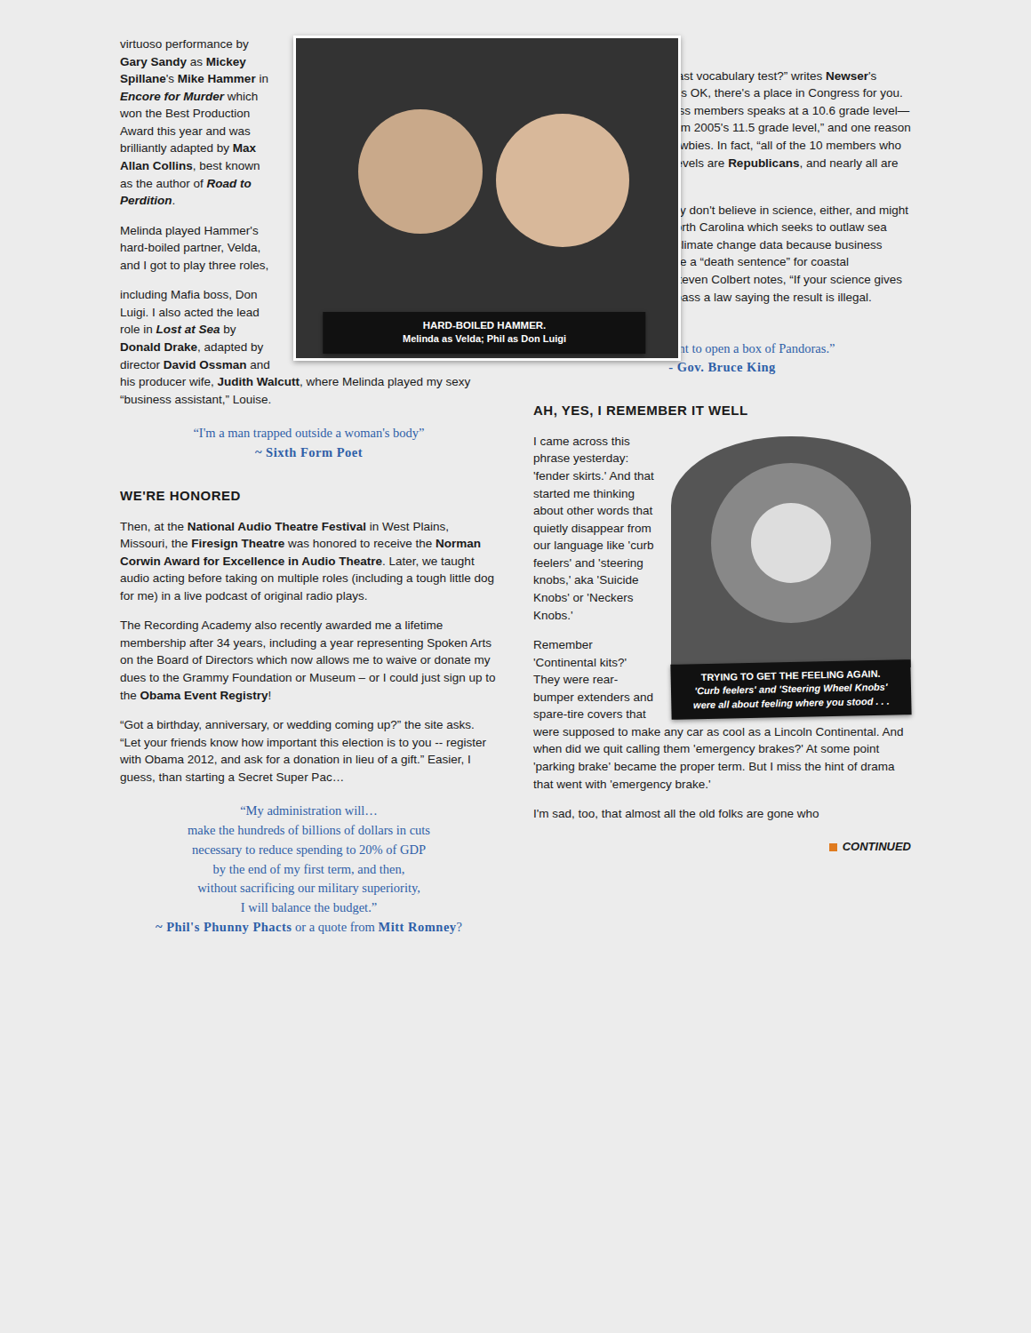HARD-BOILED HAMMER.
Melinda as Velda; Phil as Don Luigi
virtuoso performance by Gary Sandy as Mickey Spillane's Mike Hammer in Encore for Murder which won the Best Production Award this year and was brilliantly adapted by Max Allan Collins, best known as the author of Road to Perdition.
Melinda played Hammer's hard-boiled partner, Velda, and I got to play three roles,
including Mafia boss, Don Luigi. I also acted the lead role in Lost at Sea by Donald Drake, adapted by director David Ossman and his producer wife, Judith Walcutt, where Melinda played my sexy “business assistant,” Louise.
“I'm a man trapped outside a woman's body”
~ Sixth Form Poet
WE'RE HONORED
Then, at the National Audio Theatre Festival in West Plains, Missouri, the Firesign Theatre was honored to receive the Norman Corwin Award for Excellence in Audio Theatre. Later, we taught audio acting before taking on multiple roles (including a tough little dog for me) in a live podcast of original radio plays.
The Recording Academy also recently awarded me a lifetime membership after 34 years, including a year representing Spoken Arts on the Board of Directors which now allows me to waive or donate my dues to the Grammy Foundation or Museum – or I could just sign up to the Obama Event Registry!
“Got a birthday, anniversary, or wedding coming up?” the site asks. “Let your friends know how important this election is to you -- register with Obama 2012, and ask for a donation in lieu of a gift.” Easier, I guess, than starting a Secret Super Pac…
“My administration will…
make the hundreds of billions of dollars in cuts
necessary to reduce spending to 20% of GDP
by the end of my first term, and then,
without sacrificing our military superiority,
I will balance the budget.”
~ Phil's Phunny Phacts or a quote from Mitt Romney?
DUMBIN' DOWN
“Didn't do so great on that last vocabulary test?” writes Newser's EVANN GASTALDO. “That's OK, there's a place in Congress for you. The current class of congress members speaks at a 10.6 grade level—down almost a full grade from 2005's 11.5 grade level,” and one reason is the flood of Tea Party Newbies. In fact, “all of the 10 members who speak at the lowest grade levels are Republicans, and nearly all are freshmen.”
And, of course they probably don't believe in science, either, and might applaud the recent bill in North Carolina which seeks to outlaw sea level projections based on climate change data because business interests fear that it would be a “death sentence” for coastal development projects. As Steven Colbert notes, “If your science gives you a result you don't like, pass a law saying the result is illegal. Problem solved!”
“We don't want to open a box of Pandoras.”
- Gov. Bruce King
AH, YES, I REMEMBER IT WELL
TRYING TO GET THE FEELING AGAIN.
'Curb feelers' and 'Steering Wheel Knobs'
were all about feeling where you stood . . .
I came across this phrase yesterday: 'fender skirts.' And that started me thinking about other words that quietly disappear from our language like 'curb feelers' and 'steering knobs,' aka 'Suicide Knobs' or 'Neckers Knobs.'
Remember 'Continental kits?' They were rear-bumper extenders and spare-tire covers that were supposed to make any car as cool as a Lincoln Continental. And when did we quit calling them 'emergency brakes?' At some point 'parking brake' became the proper term. But I miss the hint of drama that went with 'emergency brake.'
I'm sad, too, that almost all the old folks are gone who
CONTINUED